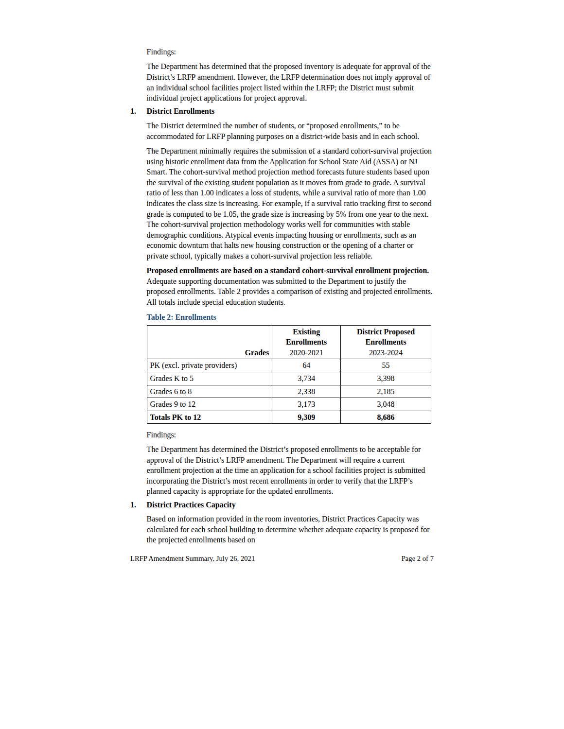Findings:
The Department has determined that the proposed inventory is adequate for approval of the District’s LRFP amendment. However, the LRFP determination does not imply approval of an individual school facilities project listed within the LRFP; the District must submit individual project applications for project approval.
District Enrollments
The District determined the number of students, or “proposed enrollments,” to be accommodated for LRFP planning purposes on a district-wide basis and in each school.
The Department minimally requires the submission of a standard cohort-survival projection using historic enrollment data from the Application for School State Aid (ASSA) or NJ Smart. The cohort-survival method projection method forecasts future students based upon the survival of the existing student population as it moves from grade to grade. A survival ratio of less than 1.00 indicates a loss of students, while a survival ratio of more than 1.00 indicates the class size is increasing. For example, if a survival ratio tracking first to second grade is computed to be 1.05, the grade size is increasing by 5% from one year to the next. The cohort-survival projection methodology works well for communities with stable demographic conditions. Atypical events impacting housing or enrollments, such as an economic downturn that halts new housing construction or the opening of a charter or private school, typically makes a cohort-survival projection less reliable.
Proposed enrollments are based on a standard cohort-survival enrollment projection.
Adequate supporting documentation was submitted to the Department to justify the proposed enrollments. Table 2 provides a comparison of existing and projected enrollments. All totals include special education students.
Table 2: Enrollments
| Grades | Existing Enrollments 2020-2021 | District Proposed Enrollments 2023-2024 |
| --- | --- | --- |
| PK (excl. private providers) | 64 | 55 |
| Grades K to 5 | 3,734 | 3,398 |
| Grades 6 to 8 | 2,338 | 2,185 |
| Grades 9 to 12 | 3,173 | 3,048 |
| Totals PK to 12 | 9,309 | 8,686 |
Findings:
The Department has determined the District’s proposed enrollments to be acceptable for approval of the District’s LRFP amendment. The Department will require a current enrollment projection at the time an application for a school facilities project is submitted incorporating the District’s most recent enrollments in order to verify that the LRFP’s planned capacity is appropriate for the updated enrollments.
District Practices Capacity
Based on information provided in the room inventories, District Practices Capacity was calculated for each school building to determine whether adequate capacity is proposed for the projected enrollments based on
LRFP Amendment Summary, July 26, 2021 Page 2 of 7